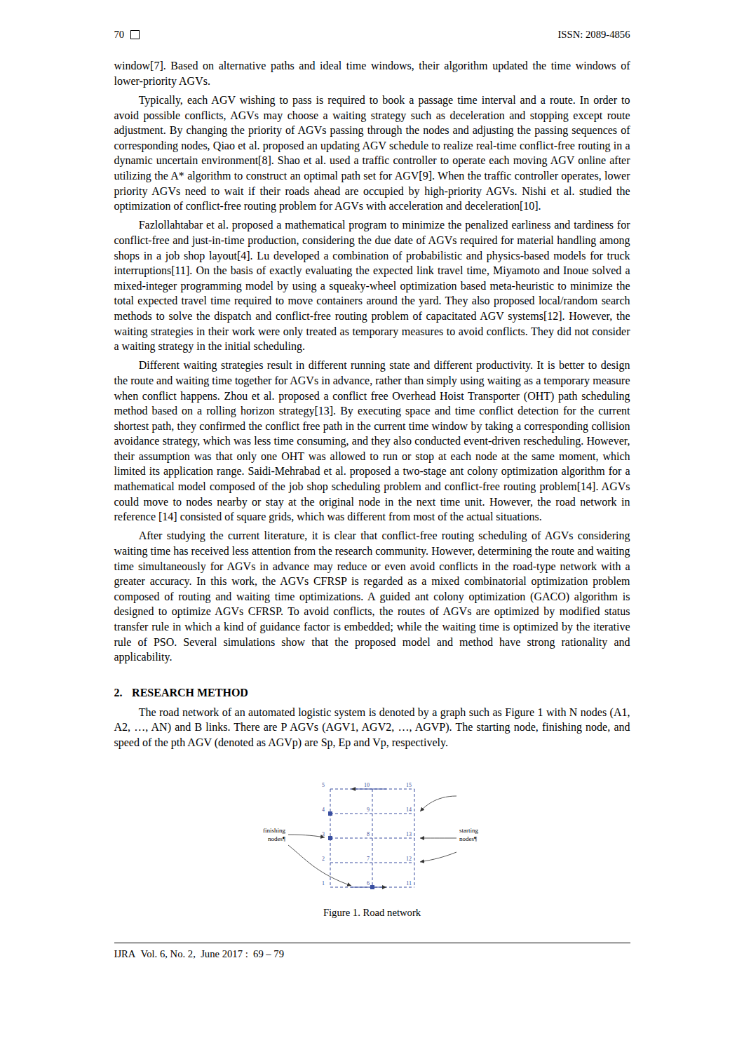70
ISSN: 2089-4856
window[7]. Based on alternative paths and ideal time windows, their algorithm updated the time windows of lower-priority AGVs.
Typically, each AGV wishing to pass is required to book a passage time interval and a route. In order to avoid possible conflicts, AGVs may choose a waiting strategy such as deceleration and stopping except route adjustment. By changing the priority of AGVs passing through the nodes and adjusting the passing sequences of corresponding nodes, Qiao et al. proposed an updating AGV schedule to realize real-time conflict-free routing in a dynamic uncertain environment[8]. Shao et al. used a traffic controller to operate each moving AGV online after utilizing the A* algorithm to construct an optimal path set for AGV[9]. When the traffic controller operates, lower priority AGVs need to wait if their roads ahead are occupied by high-priority AGVs. Nishi et al. studied the optimization of conflict-free routing problem for AGVs with acceleration and deceleration[10].
Fazlollahtabar et al. proposed a mathematical program to minimize the penalized earliness and tardiness for conflict-free and just-in-time production, considering the due date of AGVs required for material handling among shops in a job shop layout[4]. Lu developed a combination of probabilistic and physics-based models for truck interruptions[11]. On the basis of exactly evaluating the expected link travel time, Miyamoto and Inoue solved a mixed-integer programming model by using a squeaky-wheel optimization based meta-heuristic to minimize the total expected travel time required to move containers around the yard. They also proposed local/random search methods to solve the dispatch and conflict-free routing problem of capacitated AGV systems[12]. However, the waiting strategies in their work were only treated as temporary measures to avoid conflicts. They did not consider a waiting strategy in the initial scheduling.
Different waiting strategies result in different running state and different productivity. It is better to design the route and waiting time together for AGVs in advance, rather than simply using waiting as a temporary measure when conflict happens. Zhou et al. proposed a conflict free Overhead Hoist Transporter (OHT) path scheduling method based on a rolling horizon strategy[13]. By executing space and time conflict detection for the current shortest path, they confirmed the conflict free path in the current time window by taking a corresponding collision avoidance strategy, which was less time consuming, and they also conducted event-driven rescheduling. However, their assumption was that only one OHT was allowed to run or stop at each node at the same moment, which limited its application range. Saidi-Mehrabad et al. proposed a two-stage ant colony optimization algorithm for a mathematical model composed of the job shop scheduling problem and conflict-free routing problem[14]. AGVs could move to nodes nearby or stay at the original node in the next time unit. However, the road network in reference [14] consisted of square grids, which was different from most of the actual situations.
After studying the current literature, it is clear that conflict-free routing scheduling of AGVs considering waiting time has received less attention from the research community. However, determining the route and waiting time simultaneously for AGVs in advance may reduce or even avoid conflicts in the road-type network with a greater accuracy. In this work, the AGVs CFRSP is regarded as a mixed combinatorial optimization problem composed of routing and waiting time optimizations. A guided ant colony optimization (GACO) algorithm is designed to optimize AGVs CFRSP. To avoid conflicts, the routes of AGVs are optimized by modified status transfer rule in which a kind of guidance factor is embedded; while the waiting time is optimized by the iterative rule of PSO. Several simulations show that the proposed model and method have strong rationality and applicability.
2. RESEARCH METHOD
The road network of an automated logistic system is denoted by a graph such as Figure 1 with N nodes (A1, A2, …, AN) and B links. There are P AGVs (AGV1, AGV2, …, AGVP). The starting node, finishing node, and speed of the pth AGV (denoted as AGVp) are Sp, Ep and Vp, respectively.
5 4 3 2 1 10 9 8 7 6 15 14 13 12 11 finishing nodes¶ starting nodes¶
Figure 1. Road network
IJRA Vol. 6, No. 2, June 2017 : 69 – 79